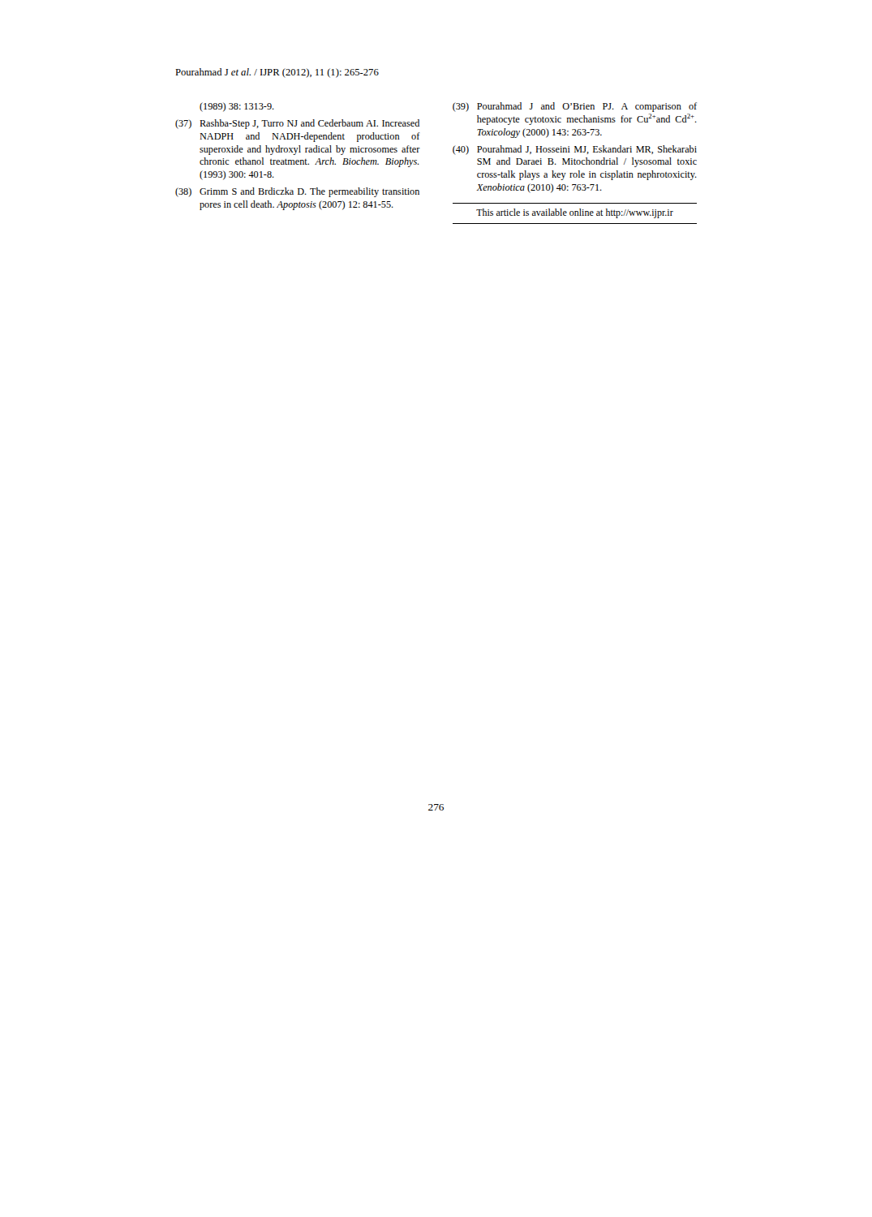Pourahmad J et al. / IJPR (2012), 11 (1): 265-276
(1989) 38: 1313-9.
(37) Rashba-Step J, Turro NJ and Cederbaum AI. Increased NADPH and NADH-dependent production of superoxide and hydroxyl radical by microsomes after chronic ethanol treatment. Arch. Biochem. Biophys. (1993) 300: 401-8.
(38) Grimm S and Brdiczka D. The permeability transition pores in cell death. Apoptosis (2007) 12: 841-55.
(39) Pourahmad J and O’Brien PJ. A comparison of hepatocyte cytotoxic mechanisms for Cu2+and Cd2+. Toxicology (2000) 143: 263-73.
(40) Pourahmad J, Hosseini MJ, Eskandari MR, Shekarabi SM and Daraei B. Mitochondrial / lysosomal toxic cross-talk plays a key role in cisplatin nephrotoxicity. Xenobiotica (2010) 40: 763-71.
This article is available online at http://www.ijpr.ir
276